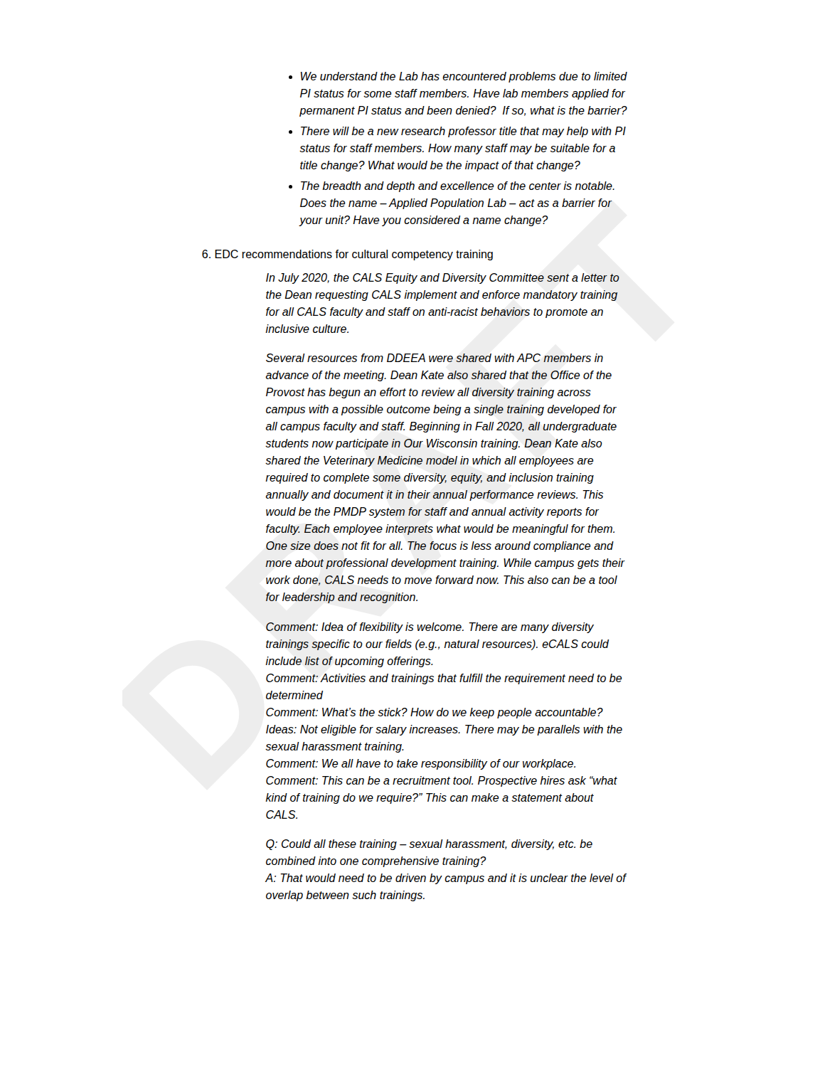DRAFT
We understand the Lab has encountered problems due to limited PI status for some staff members. Have lab members applied for permanent PI status and been denied? If so, what is the barrier?
There will be a new research professor title that may help with PI status for staff members. How many staff may be suitable for a title change? What would be the impact of that change?
The breadth and depth and excellence of the center is notable. Does the name – Applied Population Lab – act as a barrier for your unit? Have you considered a name change?
EDC recommendations for cultural competency training
In July 2020, the CALS Equity and Diversity Committee sent a letter to the Dean requesting CALS implement and enforce mandatory training for all CALS faculty and staff on anti-racist behaviors to promote an inclusive culture.
Several resources from DDEEA were shared with APC members in advance of the meeting. Dean Kate also shared that the Office of the Provost has begun an effort to review all diversity training across campus with a possible outcome being a single training developed for all campus faculty and staff. Beginning in Fall 2020, all undergraduate students now participate in Our Wisconsin training. Dean Kate also shared the Veterinary Medicine model in which all employees are required to complete some diversity, equity, and inclusion training annually and document it in their annual performance reviews. This would be the PMDP system for staff and annual activity reports for faculty. Each employee interprets what would be meaningful for them. One size does not fit for all. The focus is less around compliance and more about professional development training. While campus gets their work done, CALS needs to move forward now. This also can be a tool for leadership and recognition.
Comment: Idea of flexibility is welcome. There are many diversity trainings specific to our fields (e.g., natural resources). eCALS could include list of upcoming offerings.
Comment: Activities and trainings that fulfill the requirement need to be determined
Comment: What’s the stick? How do we keep people accountable?
Ideas: Not eligible for salary increases. There may be parallels with the sexual harassment training.
Comment: We all have to take responsibility of our workplace.
Comment: This can be a recruitment tool. Prospective hires ask “what kind of training do we require?” This can make a statement about CALS.
Q: Could all these training – sexual harassment, diversity, etc. be combined into one comprehensive training?
A: That would need to be driven by campus and it is unclear the level of overlap between such trainings.